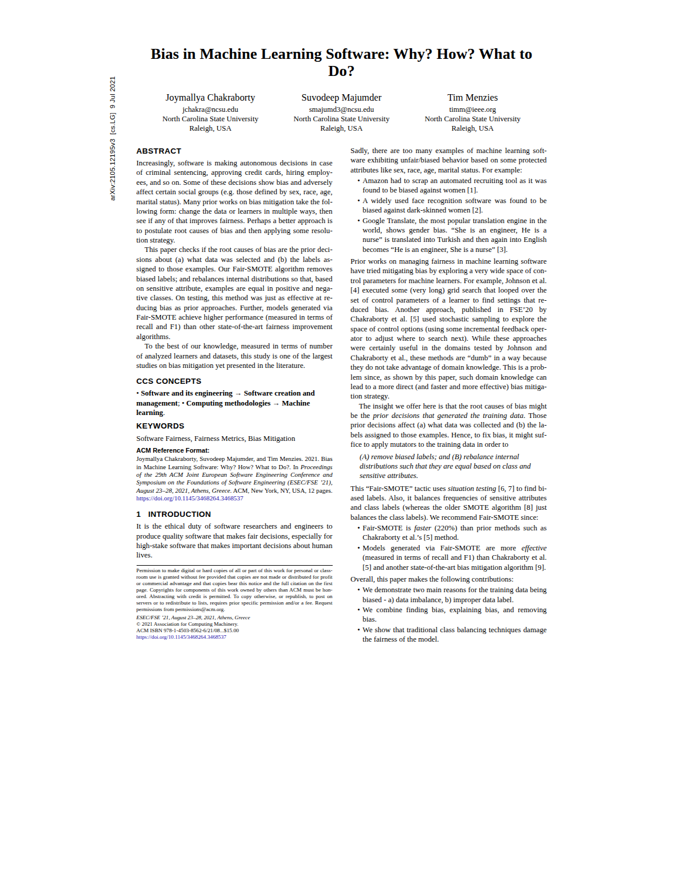arXiv:2105.12195v3 [cs.LG] 9 Jul 2021
Bias in Machine Learning Software: Why? How? What to Do?
Joymallya Chakraborty
jchakra@ncsu.edu
North Carolina State University
Raleigh, USA
Suvodeep Majumder
smajumd3@ncsu.edu
North Carolina State University
Raleigh, USA
Tim Menzies
timm@ieee.org
North Carolina State University
Raleigh, USA
Abstract
Increasingly, software is making autonomous decisions in case of criminal sentencing, approving credit cards, hiring employees, and so on. Some of these decisions show bias and adversely affect certain social groups (e.g. those defined by sex, race, age, marital status). Many prior works on bias mitigation take the following form: change the data or learners in multiple ways, then see if any of that improves fairness. Perhaps a better approach is to postulate root causes of bias and then applying some resolution strategy.
This paper checks if the root causes of bias are the prior decisions about (a) what data was selected and (b) the labels assigned to those examples. Our Fair-SMOTE algorithm removes biased labels; and rebalances internal distributions so that, based on sensitive attribute, examples are equal in positive and negative classes. On testing, this method was just as effective at reducing bias as prior approaches. Further, models generated via Fair-SMOTE achieve higher performance (measured in terms of recall and F1) than other state-of-the-art fairness improvement algorithms.
To the best of our knowledge, measured in terms of number of analyzed learners and datasets, this study is one of the largest studies on bias mitigation yet presented in the literature.
CCS Concepts
• Software and its engineering → Software creation and management; • Computing methodologies → Machine learning.
Keywords
Software Fairness, Fairness Metrics, Bias Mitigation
ACM Reference Format:
Joymallya Chakraborty, Suvodeep Majumder, and Tim Menzies. 2021. Bias in Machine Learning Software: Why? How? What to Do?. In Proceedings of the 29th ACM Joint European Software Engineering Conference and Symposium on the Foundations of Software Engineering (ESEC/FSE ’21), August 23–28, 2021, Athens, Greece. ACM, New York, NY, USA, 12 pages. https://doi.org/10.1145/3468264.3468537
1 Introduction
It is the ethical duty of software researchers and engineers to produce quality software that makes fair decisions, especially for high-stake software that makes important decisions about human lives.
Permission to make digital or hard copies of all or part of this work for personal or classroom use is granted without fee provided that copies are not made or distributed for profit or commercial advantage and that copies bear this notice and the full citation on the first page. Copyrights for components of this work owned by others than ACM must be honored. Abstracting with credit is permitted. To copy otherwise, or republish, to post on servers or to redistribute to lists, requires prior specific permission and/or a fee. Request permissions from permissions@acm.org.
ESEC/FSE ’21, August 23–28, 2021, Athens, Greece
© 2021 Association for Computing Machinery.
ACM ISBN 978-1-4503-8562-6/21/08...$15.00
https://doi.org/10.1145/3468264.3468537
Sadly, there are too many examples of machine learning software exhibiting unfair/biased behavior based on some protected attributes like sex, race, age, marital status. For example:
Amazon had to scrap an automated recruiting tool as it was found to be biased against women [1].
A widely used face recognition software was found to be biased against dark-skinned women [2].
Google Translate, the most popular translation engine in the world, shows gender bias. “She is an engineer, He is a nurse” is translated into Turkish and then again into English becomes “He is an engineer, She is a nurse” [3].
Prior works on managing fairness in machine learning software have tried mitigating bias by exploring a very wide space of control parameters for machine learners. For example, Johnson et al. [4] executed some (very long) grid search that looped over the set of control parameters of a learner to find settings that reduced bias. Another approach, published in FSE’20 by Chakraborty et al. [5] used stochastic sampling to explore the space of control options (using some incremental feedback operator to adjust where to search next). While these approaches were certainly useful in the domains tested by Johnson and Chakraborty et al., these methods are “dumb” in a way because they do not take advantage of domain knowledge. This is a problem since, as shown by this paper, such domain knowledge can lead to a more direct (and faster and more effective) bias mitigation strategy.
The insight we offer here is that the root causes of bias might be the prior decisions that generated the training data. Those prior decisions affect (a) what data was collected and (b) the labels assigned to those examples. Hence, to fix bias, it might suffice to apply mutators to the training data in order to
(A) remove biased labels; and (B) rebalance internal distributions such that they are equal based on class and sensitive attributes.
This “Fair-SMOTE” tactic uses situation testing [6, 7] to find biased labels. Also, it balances frequencies of sensitive attributes and class labels (whereas the older SMOTE algorithm [8] just balances the class labels). We recommend Fair-SMOTE since:
Fair-SMOTE is faster (220%) than prior methods such as Chakraborty et al.’s [5] method.
Models generated via Fair-SMOTE are more effective (measured in terms of recall and F1) than Chakraborty et al. [5] and another state-of-the-art bias mitigation algorithm [9].
Overall, this paper makes the following contributions:
We demonstrate two main reasons for the training data being biased - a) data imbalance, b) improper data label.
We combine finding bias, explaining bias, and removing bias.
We show that traditional class balancing techniques damage the fairness of the model.